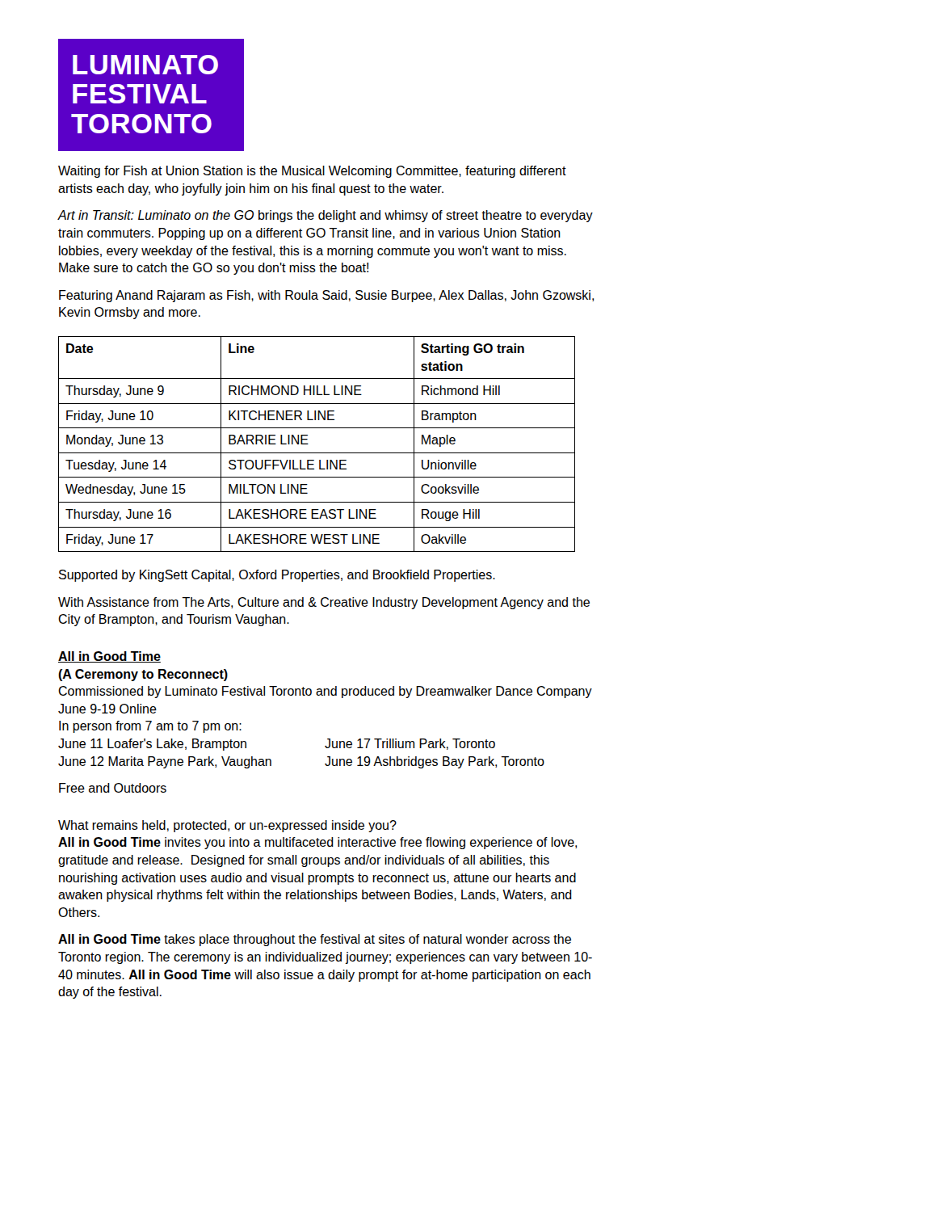LUMINATO
FESTIVAL
TORONTO
Waiting for Fish at Union Station is the Musical Welcoming Committee, featuring different artists each day, who joyfully join him on his final quest to the water.
Art in Transit: Luminato on the GO brings the delight and whimsy of street theatre to everyday train commuters. Popping up on a different GO Transit line, and in various Union Station lobbies, every weekday of the festival, this is a morning commute you won't want to miss. Make sure to catch the GO so you don't miss the boat!
Featuring Anand Rajaram as Fish, with Roula Said, Susie Burpee, Alex Dallas, John Gzowski, Kevin Ormsby and more.
| Date | Line | Starting GO train station |
| --- | --- | --- |
| Thursday, June 9 | RICHMOND HILL LINE | Richmond Hill |
| Friday, June 10 | KITCHENER LINE | Brampton |
| Monday, June 13 | BARRIE LINE | Maple |
| Tuesday, June 14 | STOUFFVILLE LINE | Unionville |
| Wednesday, June 15 | MILTON LINE | Cooksville |
| Thursday, June 16 | LAKESHORE EAST LINE | Rouge Hill |
| Friday, June 17 | LAKESHORE WEST LINE | Oakville |
Supported by KingSett Capital, Oxford Properties, and Brookfield Properties.
With Assistance from The Arts, Culture and & Creative Industry Development Agency and the City of Brampton, and Tourism Vaughan.
All in Good Time
(A Ceremony to Reconnect)
Commissioned by Luminato Festival Toronto and produced by Dreamwalker Dance Company
June 9-19 Online
In person from 7 am to 7 pm on:
June 11 Loafer's Lake, Brampton June 17 Trillium Park, Toronto
June 12 Marita Payne Park, Vaughan June 19 Ashbridges Bay Park, Toronto
Free and Outdoors
What remains held, protected, or un-expressed inside you?
All in Good Time invites you into a multifaceted interactive free flowing experience of love, gratitude and release. Designed for small groups and/or individuals of all abilities, this nourishing activation uses audio and visual prompts to reconnect us, attune our hearts and awaken physical rhythms felt within the relationships between Bodies, Lands, Waters, and Others.
All in Good Time takes place throughout the festival at sites of natural wonder across the Toronto region. The ceremony is an individualized journey; experiences can vary between 10-40 minutes. All in Good Time will also issue a daily prompt for at-home participation on each day of the festival.